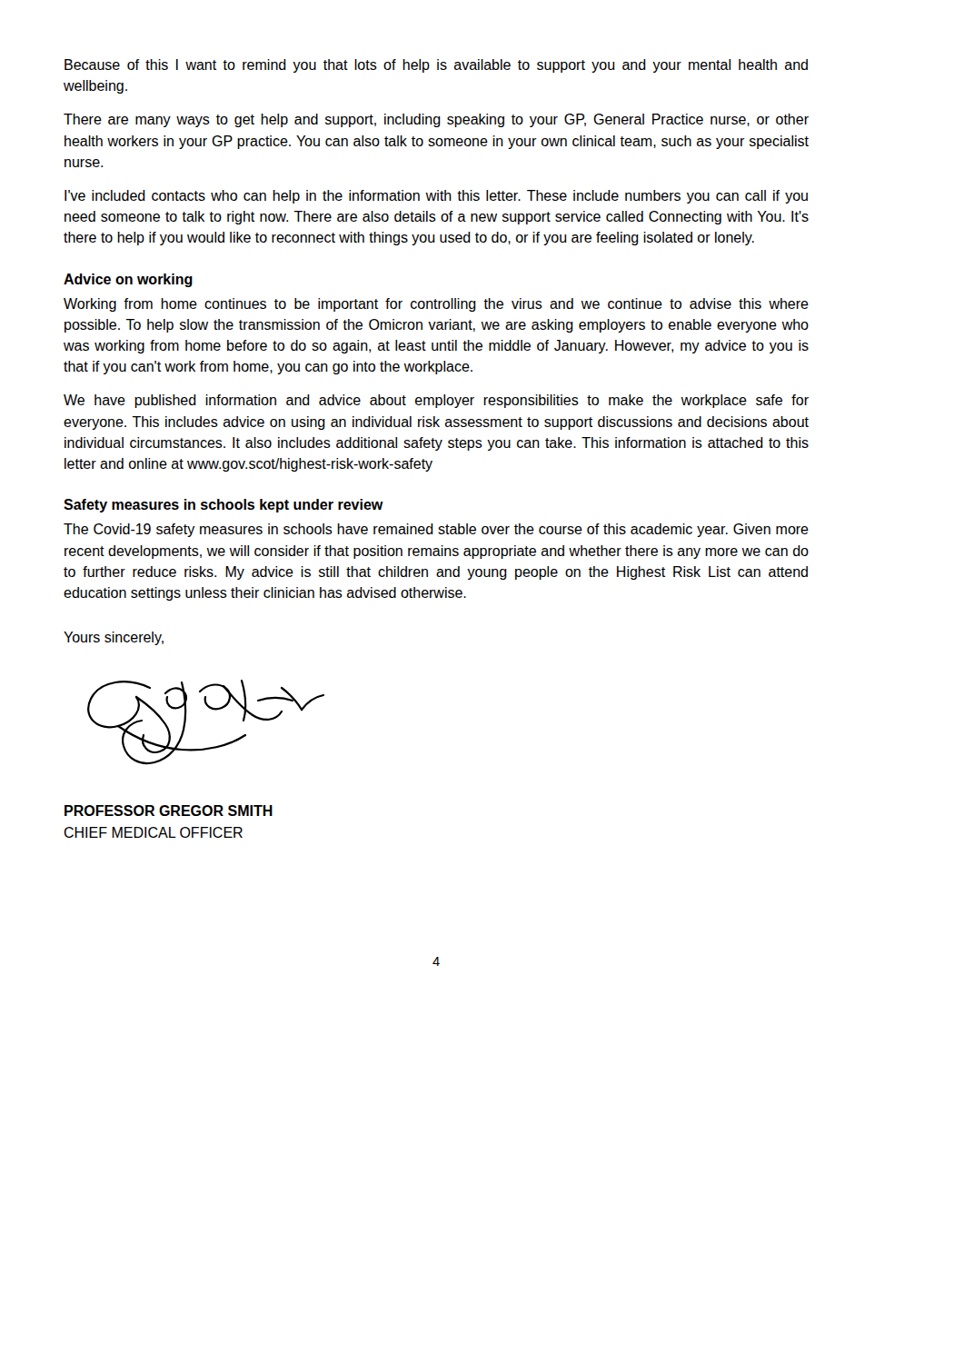Because of this I want to remind you that lots of help is available to support you and your mental health and wellbeing.
There are many ways to get help and support, including speaking to your GP, General Practice nurse, or other health workers in your GP practice. You can also talk to someone in your own clinical team, such as your specialist nurse.
I've included contacts who can help in the information with this letter. These include numbers you can call if you need someone to talk to right now. There are also details of a new support service called Connecting with You. It's there to help if you would like to reconnect with things you used to do, or if you are feeling isolated or lonely.
Advice on working
Working from home continues to be important for controlling the virus and we continue to advise this where possible. To help slow the transmission of the Omicron variant, we are asking employers to enable everyone who was working from home before to do so again, at least until the middle of January. However, my advice to you is that if you can't work from home, you can go into the workplace.
We have published information and advice about employer responsibilities to make the workplace safe for everyone. This includes advice on using an individual risk assessment to support discussions and decisions about individual circumstances. It also includes additional safety steps you can take. This information is attached to this letter and online at www.gov.scot/highest-risk-work-safety
Safety measures in schools kept under review
The Covid-19 safety measures in schools have remained stable over the course of this academic year. Given more recent developments, we will consider if that position remains appropriate and whether there is any more we can do to further reduce risks. My advice is still that children and young people on the Highest Risk List can attend education settings unless their clinician has advised otherwise.
Yours sincerely,
PROFESSOR GREGOR SMITH
CHIEF MEDICAL OFFICER
4